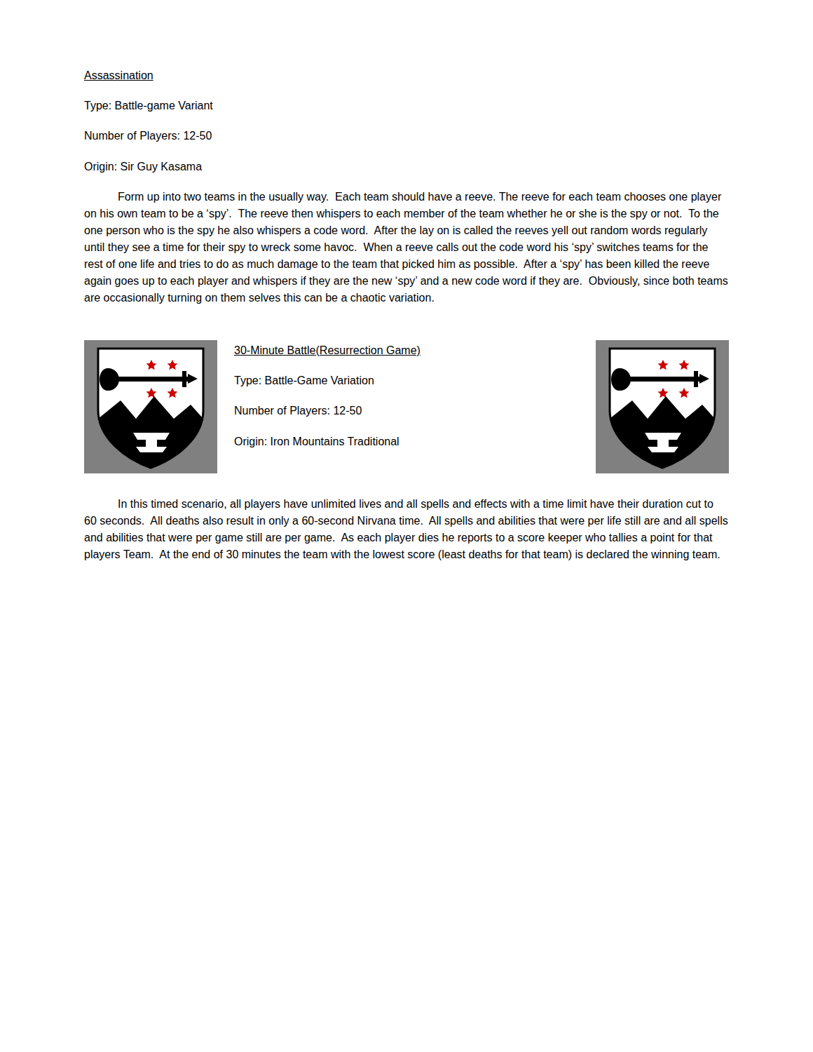Assassination
Type: Battle-game Variant
Number of Players: 12-50
Origin: Sir Guy Kasama
Form up into two teams in the usually way. Each team should have a reeve. The reeve for each team chooses one player on his own team to be a ‘spy’. The reeve then whispers to each member of the team whether he or she is the spy or not. To the one person who is the spy he also whispers a code word. After the lay on is called the reeves yell out random words regularly until they see a time for their spy to wreck some havoc. When a reeve calls out the code word his ‘spy’ switches teams for the rest of one life and tries to do as much damage to the team that picked him as possible. After a ‘spy’ has been killed the reeve again goes up to each player and whispers if they are the new ‘spy’ and a new code word if they are. Obviously, since both teams are occasionally turning on them selves this can be a chaotic variation.
30-Minute Battle(Resurrection Game)
Type: Battle-Game Variation
Number of Players: 12-50
Origin: Iron Mountains Traditional
In this timed scenario, all players have unlimited lives and all spells and effects with a time limit have their duration cut to 60 seconds. All deaths also result in only a 60-second Nirvana time. All spells and abilities that were per life still are and all spells and abilities that were per game still are per game. As each player dies he reports to a score keeper who tallies a point for that players Team. At the end of 30 minutes the team with the lowest score (least deaths for that team) is declared the winning team.